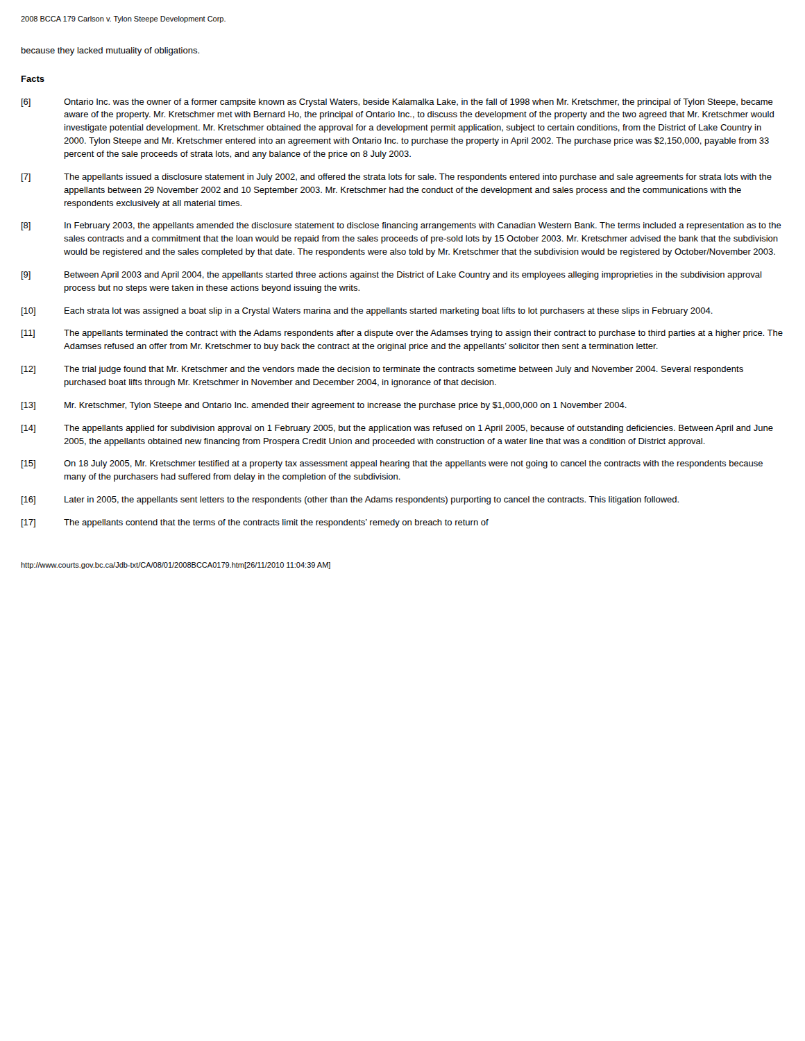2008 BCCA 179 Carlson v. Tylon Steepe Development Corp.
because they lacked mutuality of obligations.
Facts
[6]
Ontario Inc. was the owner of a former campsite known as Crystal Waters, beside Kalamalka Lake, in the fall of 1998 when Mr. Kretschmer, the principal of Tylon Steepe, became aware of the property. Mr. Kretschmer met with Bernard Ho, the principal of Ontario Inc., to discuss the development of the property and the two agreed that Mr. Kretschmer would investigate potential development. Mr. Kretschmer obtained the approval for a development permit application, subject to certain conditions, from the District of Lake Country in 2000. Tylon Steepe and Mr. Kretschmer entered into an agreement with Ontario Inc. to purchase the property in April 2002. The purchase price was $2,150,000, payable from 33 percent of the sale proceeds of strata lots, and any balance of the price on 8 July 2003.
[7]
The appellants issued a disclosure statement in July 2002, and offered the strata lots for sale. The respondents entered into purchase and sale agreements for strata lots with the appellants between 29 November 2002 and 10 September 2003. Mr. Kretschmer had the conduct of the development and sales process and the communications with the respondents exclusively at all material times.
[8]
In February 2003, the appellants amended the disclosure statement to disclose financing arrangements with Canadian Western Bank. The terms included a representation as to the sales contracts and a commitment that the loan would be repaid from the sales proceeds of pre-sold lots by 15 October 2003. Mr. Kretschmer advised the bank that the subdivision would be registered and the sales completed by that date. The respondents were also told by Mr. Kretschmer that the subdivision would be registered by October/November 2003.
[9]
Between April 2003 and April 2004, the appellants started three actions against the District of Lake Country and its employees alleging improprieties in the subdivision approval process but no steps were taken in these actions beyond issuing the writs.
[10]
Each strata lot was assigned a boat slip in a Crystal Waters marina and the appellants started marketing boat lifts to lot purchasers at these slips in February 2004.
[11]
The appellants terminated the contract with the Adams respondents after a dispute over the Adamses trying to assign their contract to purchase to third parties at a higher price. The Adamses refused an offer from Mr. Kretschmer to buy back the contract at the original price and the appellants’ solicitor then sent a termination letter.
[12]
The trial judge found that Mr. Kretschmer and the vendors made the decision to terminate the contracts sometime between July and November 2004. Several respondents purchased boat lifts through Mr. Kretschmer in November and December 2004, in ignorance of that decision.
[13]
Mr. Kretschmer, Tylon Steepe and Ontario Inc. amended their agreement to increase the purchase price by $1,000,000 on 1 November 2004.
[14]
The appellants applied for subdivision approval on 1 February 2005, but the application was refused on 1 April 2005, because of outstanding deficiencies. Between April and June 2005, the appellants obtained new financing from Prospera Credit Union and proceeded with construction of a water line that was a condition of District approval.
[15]
On 18 July 2005, Mr. Kretschmer testified at a property tax assessment appeal hearing that the appellants were not going to cancel the contracts with the respondents because many of the purchasers had suffered from delay in the completion of the subdivision.
[16]
Later in 2005, the appellants sent letters to the respondents (other than the Adams respondents) purporting to cancel the contracts. This litigation followed.
[17]
The appellants contend that the terms of the contracts limit the respondents’ remedy on breach to return of
http://www.courts.gov.bc.ca/Jdb-txt/CA/08/01/2008BCCA0179.htm[26/11/2010 11:04:39 AM]